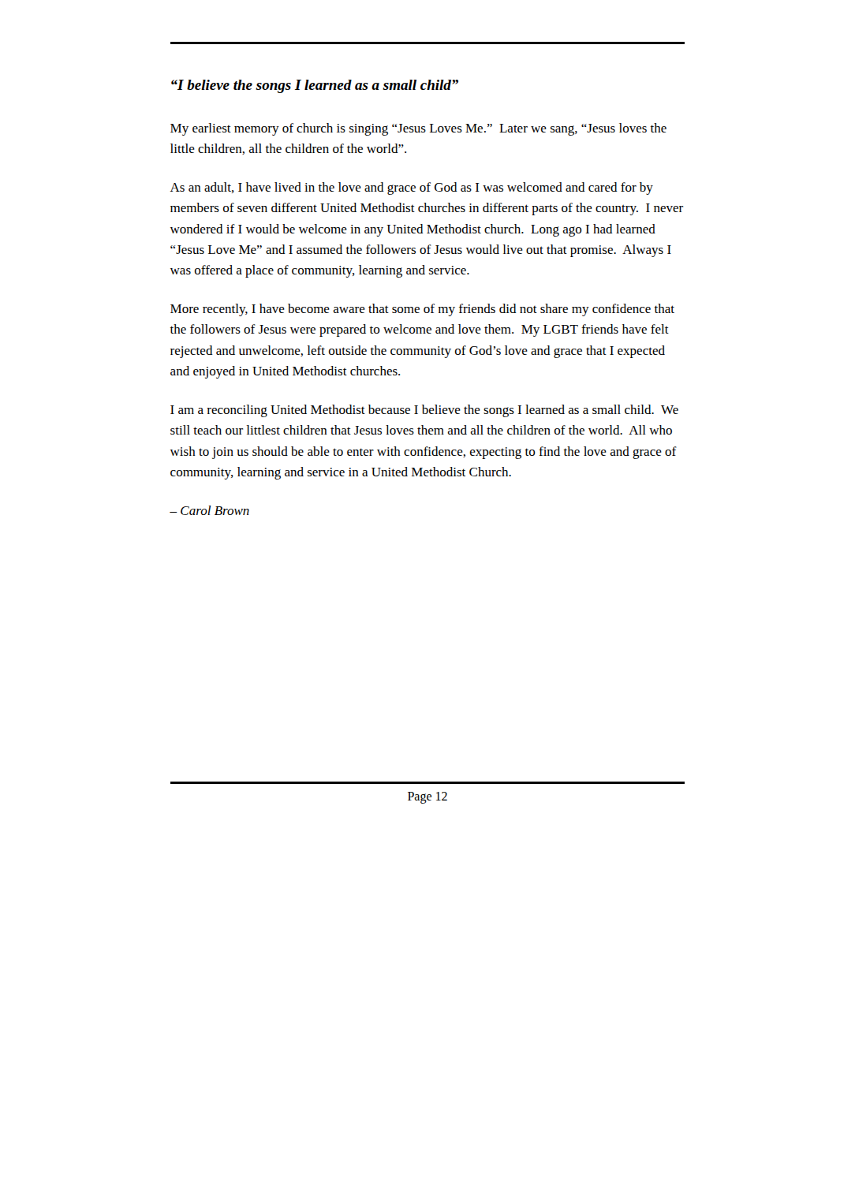“I believe the songs I learned as a small child”
My earliest memory of church is singing “Jesus Loves Me.” Later we sang, “Jesus loves the little children, all the children of the world”.
As an adult, I have lived in the love and grace of God as I was welcomed and cared for by members of seven different United Methodist churches in different parts of the country. I never wondered if I would be welcome in any United Methodist church. Long ago I had learned “Jesus Love Me” and I assumed the followers of Jesus would live out that promise. Always I was offered a place of community, learning and service.
More recently, I have become aware that some of my friends did not share my confidence that the followers of Jesus were prepared to welcome and love them. My LGBT friends have felt rejected and unwelcome, left outside the community of God’s love and grace that I expected and enjoyed in United Methodist churches.
I am a reconciling United Methodist because I believe the songs I learned as a small child. We still teach our littlest children that Jesus loves them and all the children of the world. All who wish to join us should be able to enter with confidence, expecting to find the love and grace of community, learning and service in a United Methodist Church.
– Carol Brown
Page 12